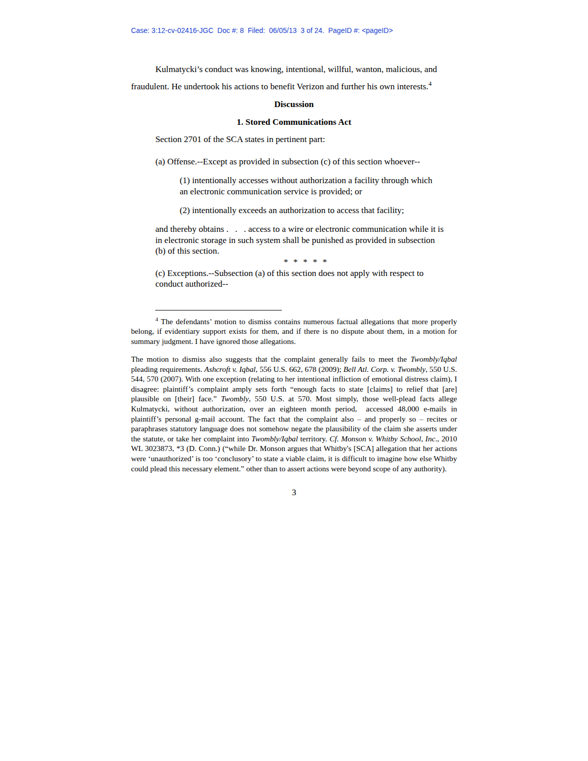Case: 3:12-cv-02416-JGC Doc #: 8 Filed: 06/05/13 3 of 24. PageID #: <pageID>
Kulmatycki’s conduct was knowing, intentional, willful, wanton, malicious, and
fraudulent. He undertook his actions to benefit Verizon and further his own interests.4
Discussion
1. Stored Communications Act
Section 2701 of the SCA states in pertinent part:
(a) Offense.--Except as provided in subsection (c) of this section whoever--
(1) intentionally accesses without authorization a facility through which
an electronic communication service is provided; or
(2) intentionally exceeds an authorization to access that facility;
and thereby obtains . . . access to a wire or electronic communication while it is
in electronic storage in such system shall be punished as provided in subsection
(b) of this section.
* * * * *
(c) Exceptions.--Subsection (a) of this section does not apply with respect to
conduct authorized--
4 The defendants’ motion to dismiss contains numerous factual allegations that more properly belong, if evidentiary support exists for them, and if there is no dispute about them, in a motion for summary judgment. I have ignored those allegations.
The motion to dismiss also suggests that the complaint generally fails to meet the Twombly/Iqbal pleading requirements. Ashcroft v. Iqbal, 556 U.S. 662, 678 (2009); Bell Atl. Corp. v. Twombly, 550 U.S. 544, 570 (2007). With one exception (relating to her intentional infliction of emotional distress claim), I disagree: plaintiff’s complaint amply sets forth “enough facts to state [claims] to relief that [are] plausible on [their] face.” Twombly, 550 U.S. at 570. Most simply, those well-plead facts allege Kulmatycki, without authorization, over an eighteen month period, accessed 48,000 e-mails in plaintiff’s personal g-mail account. The fact that the complaint also – and properly so – recites or paraphrases statutory language does not somehow negate the plausibility of the claim she asserts under the statute, or take her complaint into Twombly/Iqbal territory. Cf. Monson v. Whitby School, Inc., 2010 WL 3023873, *3 (D. Conn.) (“while Dr. Monson argues that Whitby's [SCA] allegation that her actions were ‘unauthorized’ is too ‘conclusory’ to state a viable claim, it is difficult to imagine how else Whitby could plead this necessary element.” other than to assert actions were beyond scope of any authority).
3